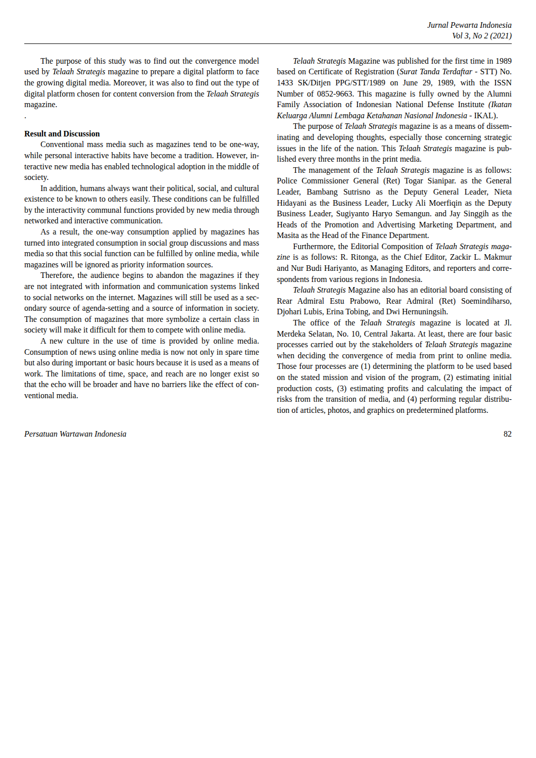Jurnal Pewarta Indonesia Vol 3, No 2 (2021)
The purpose of this study was to find out the convergence model used by Telaah Strategis magazine to prepare a digital platform to face the growing digital media. Moreover, it was also to find out the type of digital platform chosen for content conversion from the Telaah Strategis magazine.
.
Result and Discussion
Conventional mass media such as magazines tend to be one-way, while personal interactive habits have become a tradition. However, interactive new media has enabled technological adoption in the middle of society.
In addition, humans always want their political, social, and cultural existence to be known to others easily. These conditions can be fulfilled by the interactivity communal functions provided by new media through networked and interactive communication.
As a result, the one-way consumption applied by magazines has turned into integrated consumption in social group discussions and mass media so that this social function can be fulfilled by online media, while magazines will be ignored as priority information sources.
Therefore, the audience begins to abandon the magazines if they are not integrated with information and communication systems linked to social networks on the internet. Magazines will still be used as a secondary source of agenda-setting and a source of information in society. The consumption of magazines that more symbolize a certain class in society will make it difficult for them to compete with online media.
A new culture in the use of time is provided by online media. Consumption of news using online media is now not only in spare time but also during important or basic hours because it is used as a means of work. The limitations of time, space, and reach are no longer exist so that the echo will be broader and have no barriers like the effect of conventional media.
Telaah Strategis Magazine was published for the first time in 1989 based on Certificate of Registration (Surat Tanda Terdaftar - STT) No. 1433 SK/Ditjen PPG/STT/1989 on June 29, 1989, with the ISSN Number of 0852-9663. This magazine is fully owned by the Alumni Family Association of Indonesian National Defense Institute (Ikatan Keluarga Alumni Lembaga Ketahanan Nasional Indonesia - IKAL).
The purpose of Telaah Strategis magazine is as a means of disseminating and developing thoughts, especially those concerning strategic issues in the life of the nation. This Telaah Strategis magazine is published every three months in the print media.
The management of the Telaah Strategis magazine is as follows: Police Commissioner General (Ret) Togar Sianipar. as the General Leader, Bambang Sutrisno as the Deputy General Leader, Nieta Hidayani as the Business Leader, Lucky Ali Moerfiqin as the Deputy Business Leader, Sugiyanto Haryo Semangun. and Jay Singgih as the Heads of the Promotion and Advertising Marketing Department, and Masita as the Head of the Finance Department.
Furthermore, the Editorial Composition of Telaah Strategis magazine is as follows: R. Ritonga, as the Chief Editor, Zackir L. Makmur and Nur Budi Hariyanto, as Managing Editors, and reporters and correspondents from various regions in Indonesia.
Telaah Strategis Magazine also has an editorial board consisting of Rear Admiral Estu Prabowo, Rear Admiral (Ret) Soemindiharso, Djohari Lubis, Erina Tobing, and Dwi Hernuningsih.
The office of the Telaah Strategis magazine is located at Jl. Merdeka Selatan, No. 10, Central Jakarta. At least, there are four basic processes carried out by the stakeholders of Telaah Strategis magazine when deciding the convergence of media from print to online media. Those four processes are (1) determining the platform to be used based on the stated mission and vision of the program, (2) estimating initial production costs, (3) estimating profits and calculating the impact of risks from the transition of media, and (4) performing regular distribution of articles, photos, and graphics on predetermined platforms.
Persatuan Wartawan Indonesia 82